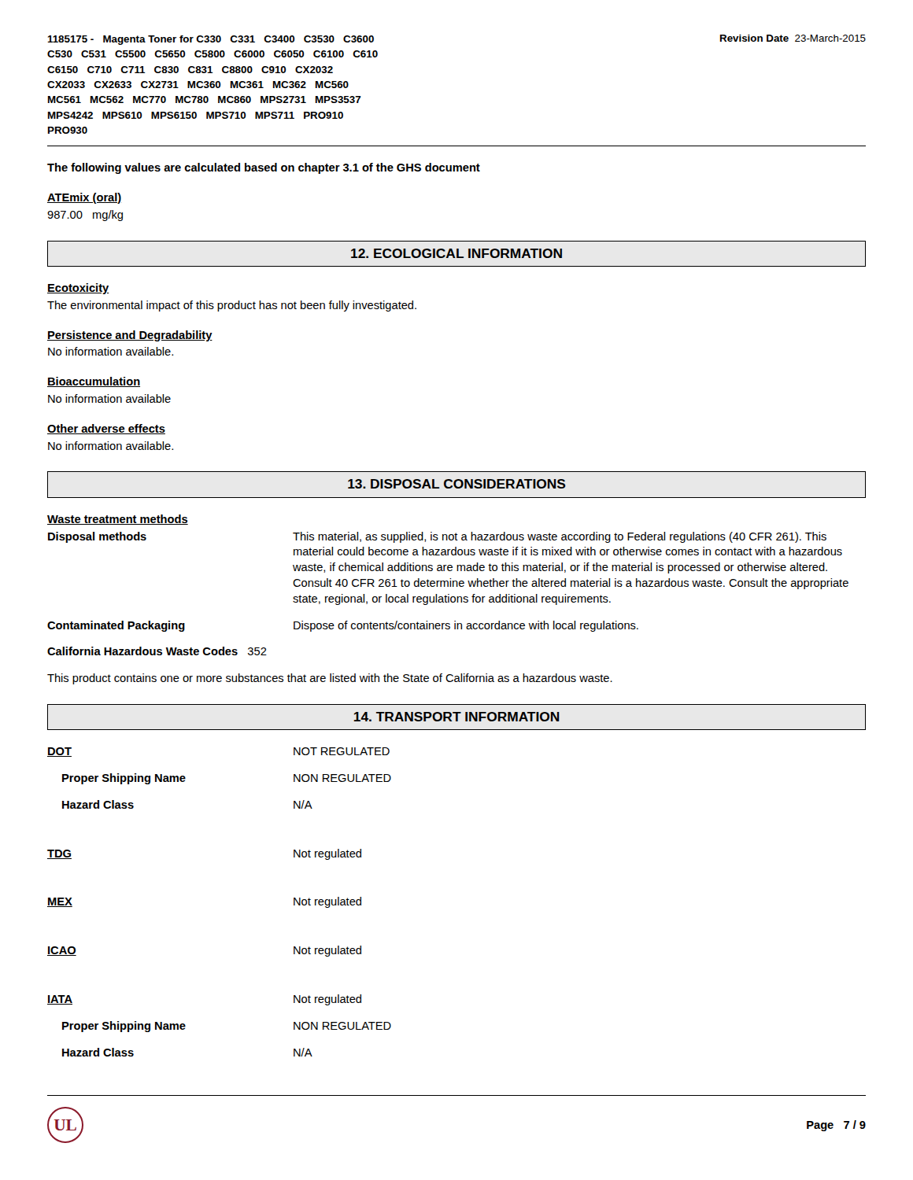1185175 - Magenta Toner for C330 C331 C3400 C3530 C3600
C530 C531 C5500 C5650 C5800 C6000 C6050 C6100 C610
C6150 C710 C711 C830 C831 C8800 C910 CX2032
CX2033 CX2633 CX2731 MC360 MC361 MC362 MC560
MC561 MC562 MC770 MC780 MC860 MPS2731 MPS3537
MPS4242 MPS610 MPS6150 MPS710 MPS711 PRO910
PRO930
Revision Date 23-March-2015
The following values are calculated based on chapter 3.1 of the GHS document
ATEmix (oral)
987.00 mg/kg
12. ECOLOGICAL INFORMATION
Ecotoxicity
The environmental impact of this product has not been fully investigated.
Persistence and Degradability
No information available.
Bioaccumulation
No information available
Other adverse effects
No information available.
13. DISPOSAL CONSIDERATIONS
Waste treatment methods
| Disposal methods | This material, as supplied, is not a hazardous waste according to Federal regulations (40 CFR 261). This material could become a hazardous waste if it is mixed with or otherwise comes in contact with a hazardous waste, if chemical additions are made to this material, or if the material is processed or otherwise altered. Consult 40 CFR 261 to determine whether the altered material is a hazardous waste. Consult the appropriate state, regional, or local regulations for additional requirements. |
| Contaminated Packaging | Dispose of contents/containers in accordance with local regulations. |
California Hazardous Waste Codes 352
This product contains one or more substances that are listed with the State of California as a hazardous waste.
14. TRANSPORT INFORMATION
| DOT | NOT REGULATED |
| Proper Shipping Name | NON REGULATED |
| Hazard Class | N/A |
| TDG | Not regulated |
| MEX | Not regulated |
| ICAO | Not regulated |
| IATA | Not regulated |
| Proper Shipping Name | NON REGULATED |
| Hazard Class | N/A |
UL
Page 7 / 9